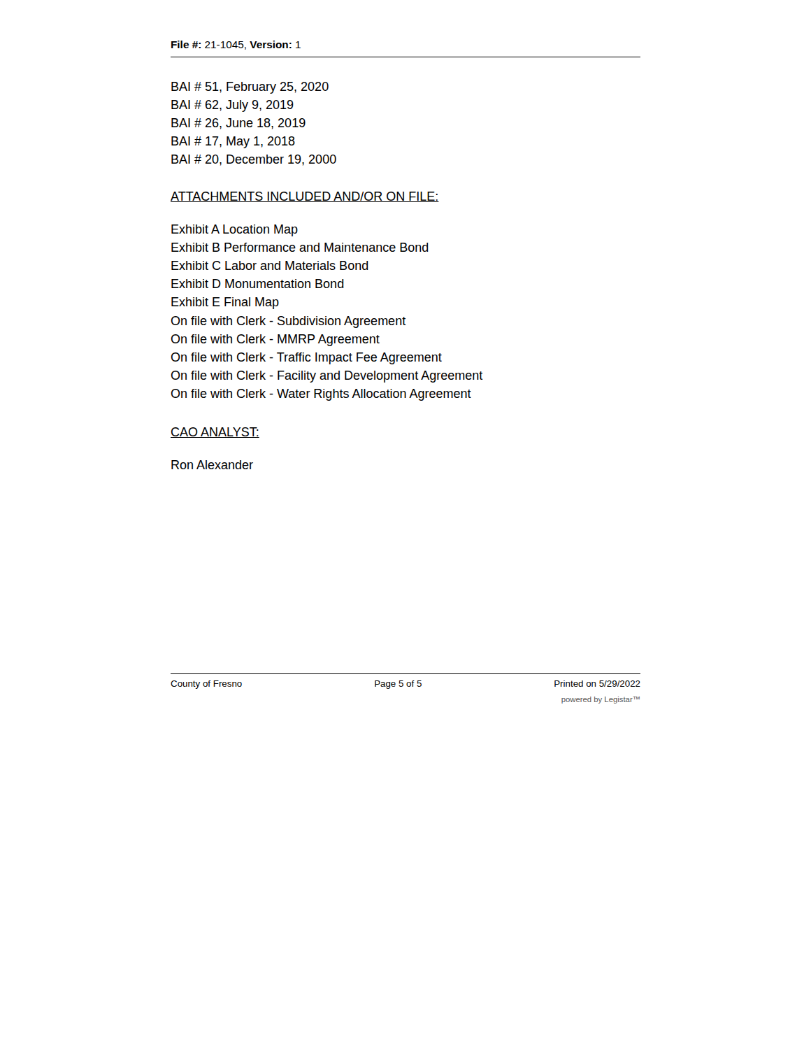File #: 21-1045, Version: 1
BAI # 51, February 25, 2020
BAI # 62, July 9, 2019
BAI # 26, June 18, 2019
BAI # 17, May 1, 2018
BAI # 20, December 19, 2000
ATTACHMENTS INCLUDED AND/OR ON FILE:
Exhibit A Location Map
Exhibit B Performance and Maintenance Bond
Exhibit C Labor and Materials Bond
Exhibit D Monumentation Bond
Exhibit E Final Map
On file with Clerk - Subdivision Agreement
On file with Clerk - MMRP Agreement
On file with Clerk - Traffic Impact Fee Agreement
On file with Clerk - Facility and Development Agreement
On file with Clerk - Water Rights Allocation Agreement
CAO ANALYST:
Ron Alexander
County of Fresno
Page 5 of 5
Printed on 5/29/2022
powered by Legistar™